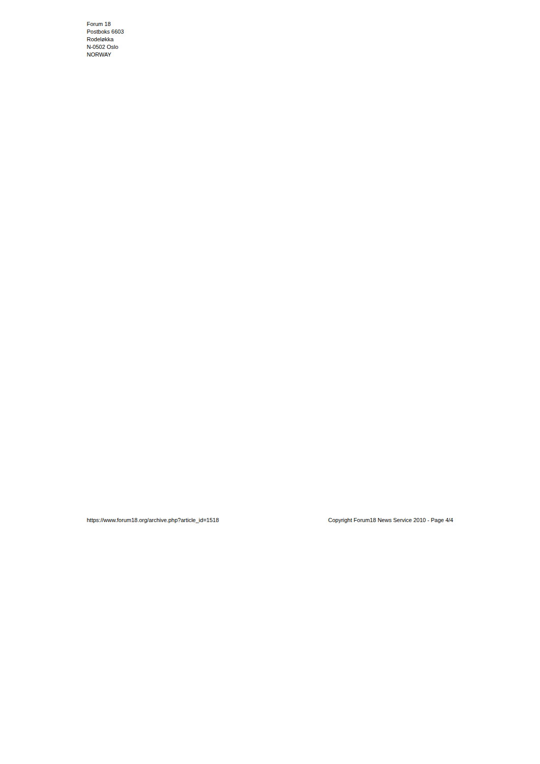Forum 18 Postboks 6603 Rodeløkka N-0502 Oslo NORWAY
https://www.forum18.org/archive.php?article_id=1518
Copyright Forum18 News Service 2010 - Page 4/4